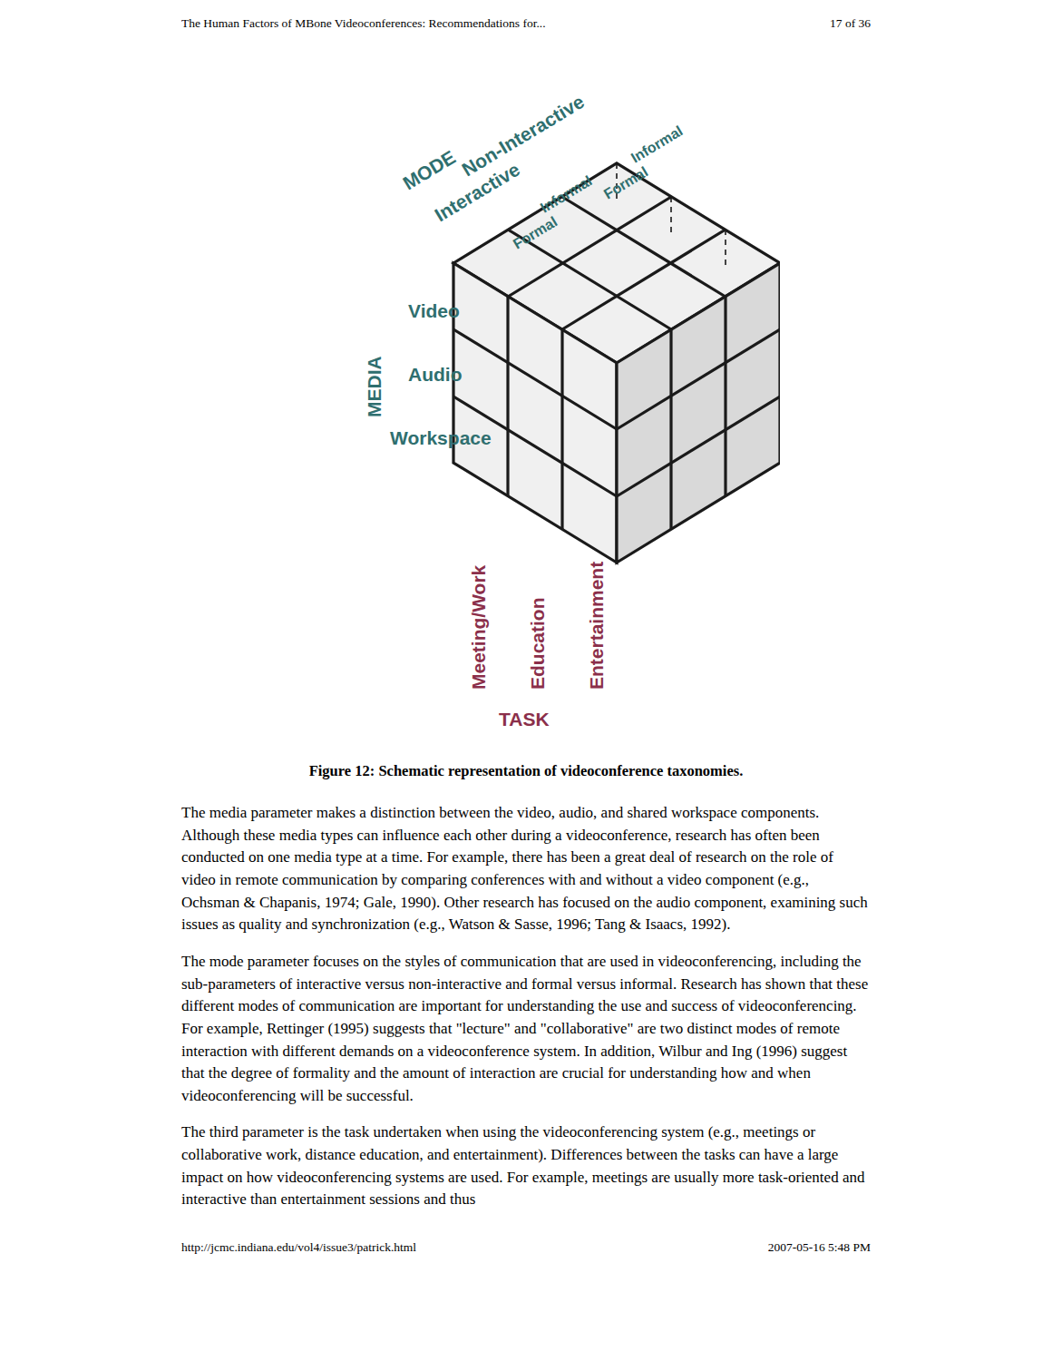The Human Factors of MBone Videoconferences: Recommendations for...
17 of 36
MODE Non-Interactive Interactive Informal Formal Informal Formal MEDIA Video Audio Workspace Meeting/Work Education Entertainment TASK
Figure 12: Schematic representation of videoconference taxonomies.
The media parameter makes a distinction between the video, audio, and shared workspace components. Although these media types can influence each other during a videoconference, research has often been conducted on one media type at a time. For example, there has been a great deal of research on the role of video in remote communication by comparing conferences with and without a video component (e.g., Ochsman & Chapanis, 1974; Gale, 1990). Other research has focused on the audio component, examining such issues as quality and synchronization (e.g., Watson & Sasse, 1996; Tang & Isaacs, 1992).
The mode parameter focuses on the styles of communication that are used in videoconferencing, including the sub-parameters of interactive versus non-interactive and formal versus informal. Research has shown that these different modes of communication are important for understanding the use and success of videoconferencing. For example, Rettinger (1995) suggests that "lecture" and "collaborative" are two distinct modes of remote interaction with different demands on a videoconference system. In addition, Wilbur and Ing (1996) suggest that the degree of formality and the amount of interaction are crucial for understanding how and when videoconferencing will be successful.
The third parameter is the task undertaken when using the videoconferencing system (e.g., meetings or collaborative work, distance education, and entertainment). Differences between the tasks can have a large impact on how videoconferencing systems are used. For example, meetings are usually more task-oriented and interactive than entertainment sessions and thus
http://jcmc.indiana.edu/vol4/issue3/patrick.html
2007-05-16 5:48 PM